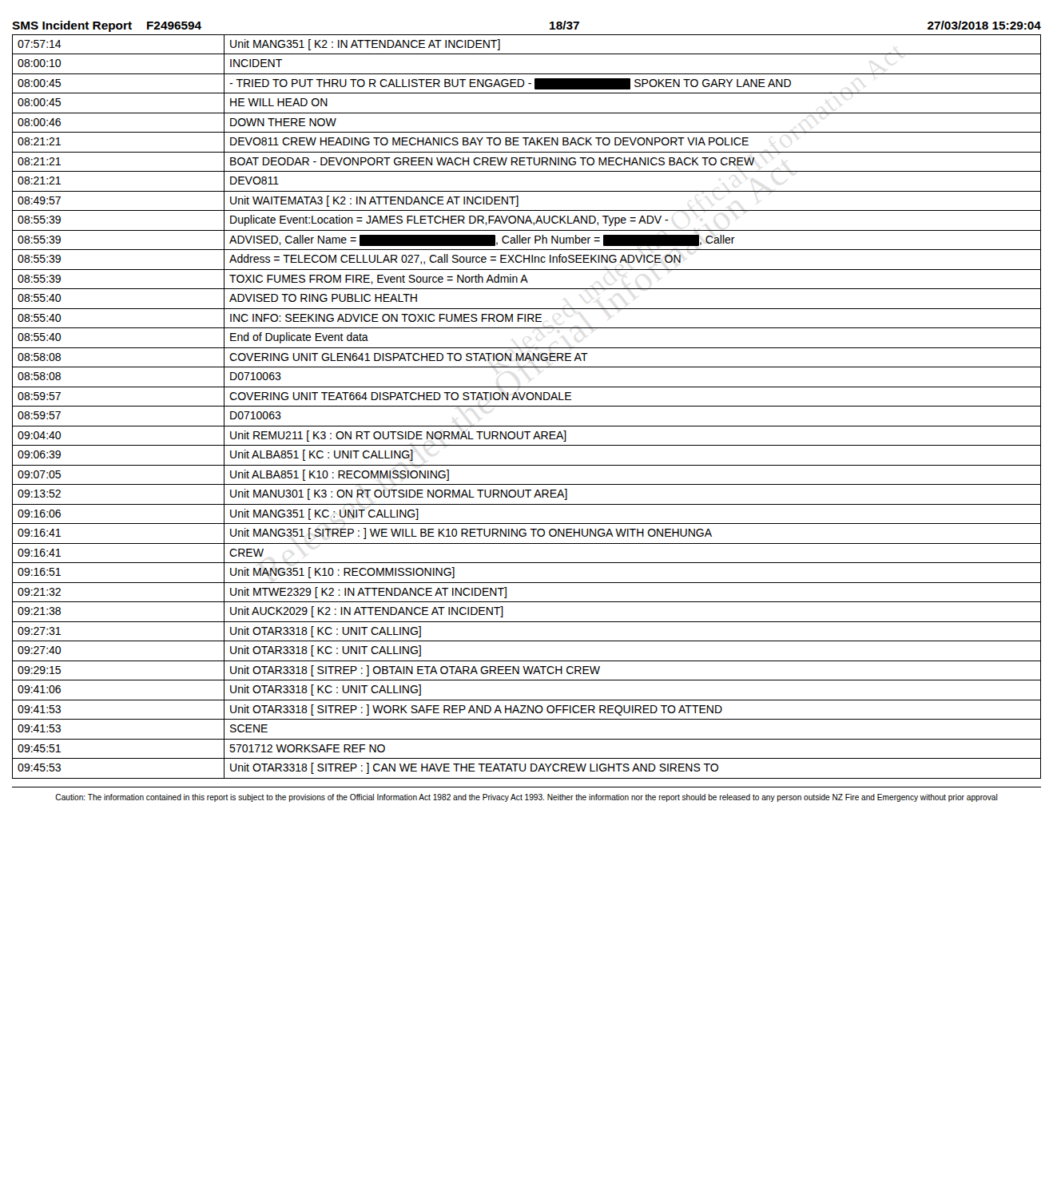Released under the Official Information Act
Released under the Official Information Act
SMS Incident Report F2496594 18/37 27/03/2018 15:29:04
| 07:57:14 | Unit MANG351 [ K2 : IN ATTENDANCE AT INCIDENT] |
| 08:00:10 | INCIDENT |
| 08:00:45 | - TRIED TO PUT THRU TO R CALLISTER BUT ENGAGED - SPOKEN TO GARY LANE AND |
| 08:00:45 | HE WILL HEAD ON |
| 08:00:46 | DOWN THERE NOW |
| 08:21:21 | DEVO811 CREW HEADING TO MECHANICS BAY TO BE TAKEN BACK TO DEVONPORT VIA POLICE |
| 08:21:21 | BOAT DEODAR - DEVONPORT GREEN WACH CREW RETURNING TO MECHANICS BACK TO CREW |
| 08:21:21 | DEVO811 |
| 08:49:57 | Unit WAITEMATA3 [ K2 : IN ATTENDANCE AT INCIDENT] |
| 08:55:39 | Duplicate Event:Location = JAMES FLETCHER DR,FAVONA,AUCKLAND, Type = ADV - |
| 08:55:39 | ADVISED, Caller Name = , Caller Ph Number = , Caller |
| 08:55:39 | Address = TELECOM CELLULAR 027,, Call Source = EXCHInc InfoSEEKING ADVICE ON |
| 08:55:39 | TOXIC FUMES FROM FIRE, Event Source = North Admin A |
| 08:55:40 | ADVISED TO RING PUBLIC HEALTH |
| 08:55:40 | INC INFO: SEEKING ADVICE ON TOXIC FUMES FROM FIRE |
| 08:55:40 | End of Duplicate Event data |
| 08:58:08 | COVERING UNIT GLEN641 DISPATCHED TO STATION MANGERE AT |
| 08:58:08 | D0710063 |
| 08:59:57 | COVERING UNIT TEAT664 DISPATCHED TO STATION AVONDALE |
| 08:59:57 | D0710063 |
| 09:04:40 | Unit REMU211 [ K3 : ON RT OUTSIDE NORMAL TURNOUT AREA] |
| 09:06:39 | Unit ALBA851 [ KC : UNIT CALLING] |
| 09:07:05 | Unit ALBA851 [ K10 : RECOMMISSIONING] |
| 09:13:52 | Unit MANU301 [ K3 : ON RT OUTSIDE NORMAL TURNOUT AREA] |
| 09:16:06 | Unit MANG351 [ KC : UNIT CALLING] |
| 09:16:41 | Unit MANG351 [ SITREP : ] WE WILL BE K10 RETURNING TO ONEHUNGA WITH ONEHUNGA |
| 09:16:41 | CREW |
| 09:16:51 | Unit MANG351 [ K10 : RECOMMISSIONING] |
| 09:21:32 | Unit MTWE2329 [ K2 : IN ATTENDANCE AT INCIDENT] |
| 09:21:38 | Unit AUCK2029 [ K2 : IN ATTENDANCE AT INCIDENT] |
| 09:27:31 | Unit OTAR3318 [ KC : UNIT CALLING] |
| 09:27:40 | Unit OTAR3318 [ KC : UNIT CALLING] |
| 09:29:15 | Unit OTAR3318 [ SITREP : ] OBTAIN ETA OTARA GREEN WATCH CREW |
| 09:41:06 | Unit OTAR3318 [ KC : UNIT CALLING] |
| 09:41:53 | Unit OTAR3318 [ SITREP : ] WORK SAFE REP AND A HAZNO OFFICER REQUIRED TO ATTEND |
| 09:41:53 | SCENE |
| 09:45:51 | 5701712 WORKSAFE REF NO |
| 09:45:53 | Unit OTAR3318 [ SITREP : ] CAN WE HAVE THE TEATATU DAYCREW LIGHTS AND SIRENS TO |
Caution: The information contained in this report is subject to the provisions of the Official Information Act 1982 and the Privacy Act 1993. Neither the information nor the report should be released to any person outside NZ Fire and Emergency without prior approval